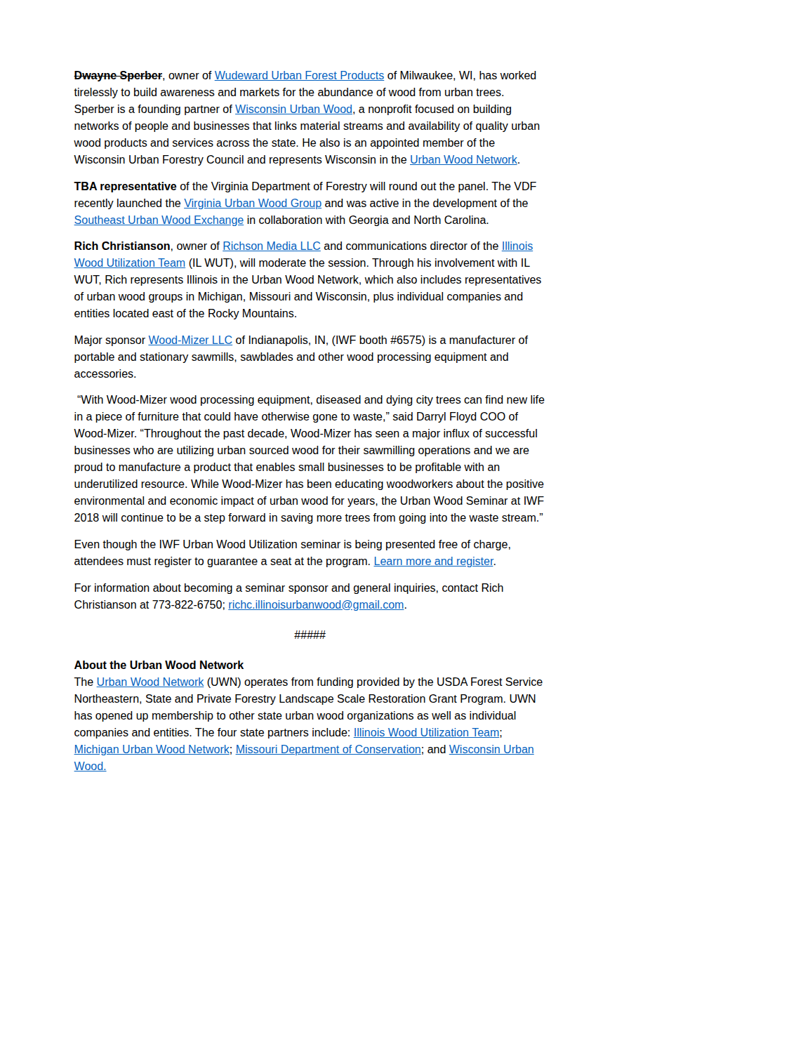Dwayne Sperber, owner of Wudeward Urban Forest Products of Milwaukee, WI, has worked tirelessly to build awareness and markets for the abundance of wood from urban trees. Sperber is a founding partner of Wisconsin Urban Wood, a nonprofit focused on building networks of people and businesses that links material streams and availability of quality urban wood products and services across the state. He also is an appointed member of the Wisconsin Urban Forestry Council and represents Wisconsin in the Urban Wood Network.
TBA representative of the Virginia Department of Forestry will round out the panel. The VDF recently launched the Virginia Urban Wood Group and was active in the development of the Southeast Urban Wood Exchange in collaboration with Georgia and North Carolina.
Rich Christianson, owner of Richson Media LLC and communications director of the Illinois Wood Utilization Team (IL WUT), will moderate the session. Through his involvement with IL WUT, Rich represents Illinois in the Urban Wood Network, which also includes representatives of urban wood groups in Michigan, Missouri and Wisconsin, plus individual companies and entities located east of the Rocky Mountains.
Major sponsor Wood-Mizer LLC of Indianapolis, IN, (IWF booth #6575) is a manufacturer of portable and stationary sawmills, sawblades and other wood processing equipment and accessories.
“With Wood-Mizer wood processing equipment, diseased and dying city trees can find new life in a piece of furniture that could have otherwise gone to waste,” said Darryl Floyd COO of Wood-Mizer. “Throughout the past decade, Wood-Mizer has seen a major influx of successful businesses who are utilizing urban sourced wood for their sawmilling operations and we are proud to manufacture a product that enables small businesses to be profitable with an underutilized resource. While Wood-Mizer has been educating woodworkers about the positive environmental and economic impact of urban wood for years, the Urban Wood Seminar at IWF 2018 will continue to be a step forward in saving more trees from going into the waste stream.”
Even though the IWF Urban Wood Utilization seminar is being presented free of charge, attendees must register to guarantee a seat at the program. Learn more and register.
For information about becoming a seminar sponsor and general inquiries, contact Rich Christianson at 773-822-6750; richc.illinoisurbanwood@gmail.com.
#####
About the Urban Wood Network
The Urban Wood Network (UWN) operates from funding provided by the USDA Forest Service Northeastern, State and Private Forestry Landscape Scale Restoration Grant Program. UWN has opened up membership to other state urban wood organizations as well as individual companies and entities. The four state partners include: Illinois Wood Utilization Team; Michigan Urban Wood Network; Missouri Department of Conservation; and Wisconsin Urban Wood.